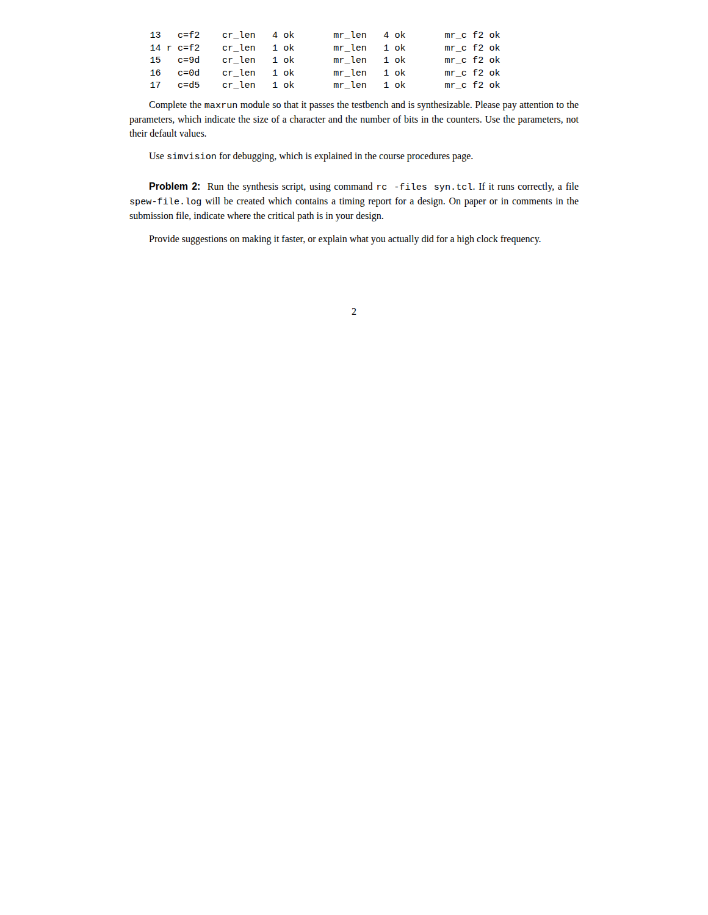13   c=f2    cr_len   4 ok       mr_len   4 ok       mr_c f2 ok
14 r c=f2    cr_len   1 ok       mr_len   1 ok       mr_c f2 ok
15   c=9d    cr_len   1 ok       mr_len   1 ok       mr_c f2 ok
16   c=0d    cr_len   1 ok       mr_len   1 ok       mr_c f2 ok
17   c=d5    cr_len   1 ok       mr_len   1 ok       mr_c f2 ok
Complete the maxrun module so that it passes the testbench and is synthesizable. Please pay attention to the parameters, which indicate the size of a character and the number of bits in the counters. Use the parameters, not their default values.
Use simvision for debugging, which is explained in the course procedures page.
Problem 2: Run the synthesis script, using command rc -files syn.tcl. If it runs correctly, a file spew-file.log will be created which contains a timing report for a design. On paper or in comments in the submission file, indicate where the critical path is in your design.
Provide suggestions on making it faster, or explain what you actually did for a high clock frequency.
2